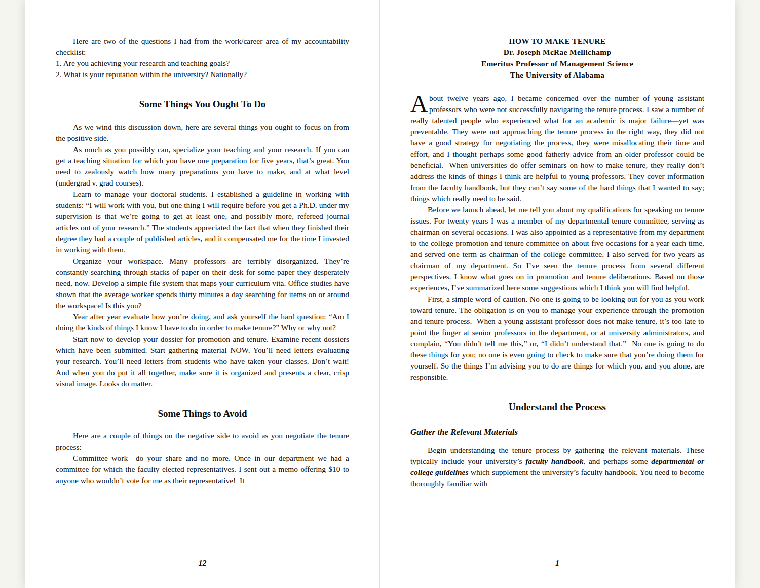Here are two of the questions I had from the work/career area of my accountability checklist:
1. Are you achieving your research and teaching goals?
2. What is your reputation within the university? Nationally?
Some Things You Ought To Do
As we wind this discussion down, here are several things you ought to focus on from the positive side.
As much as you possibly can, specialize your teaching and your research. If you can get a teaching situation for which you have one preparation for five years, that’s great. You need to zealously watch how many preparations you have to make, and at what level (undergrad v. grad courses).
Learn to manage your doctoral students. I established a guideline in working with students: “I will work with you, but one thing I will require before you get a Ph.D. under my supervision is that we’re going to get at least one, and possibly more, refereed journal articles out of your research.” The students appreciated the fact that when they finished their degree they had a couple of published articles, and it compensated me for the time I invested in working with them.
Organize your workspace. Many professors are terribly disorganized. They’re constantly searching through stacks of paper on their desk for some paper they desperately need, now. Develop a simple file system that maps your curriculum vita. Office studies have shown that the average worker spends thirty minutes a day searching for items on or around the workspace! Is this you?
Year after year evaluate how you’re doing, and ask yourself the hard question: “Am I doing the kinds of things I know I have to do in order to make tenure?” Why or why not?
Start now to develop your dossier for promotion and tenure. Examine recent dossiers which have been submitted. Start gathering material NOW. You’ll need letters evaluating your research. You’ll need letters from students who have taken your classes. Don’t wait! And when you do put it all together, make sure it is organized and presents a clear, crisp visual image. Looks do matter.
Some Things to Avoid
Here are a couple of things on the negative side to avoid as you negotiate the tenure process:
Committee work—do your share and no more. Once in our department we had a committee for which the faculty elected representatives. I sent out a memo offering $10 to anyone who wouldn’t vote for me as their representative! It
12
HOW TO MAKE TENURE Dr. Joseph McRae Mellichamp Emeritus Professor of Management Science The University of Alabama
About twelve years ago, I became concerned over the number of young assistant professors who were not successfully navigating the tenure process. I saw a number of really talented people who experienced what for an academic is major failure—yet was preventable. They were not approaching the tenure process in the right way, they did not have a good strategy for negotiating the process, they were misallocating their time and effort, and I thought perhaps some good fatherly advice from an older professor could be beneficial. When universities do offer seminars on how to make tenure, they really don’t address the kinds of things I think are helpful to young professors. They cover information from the faculty handbook, but they can’t say some of the hard things that I wanted to say; things which really need to be said.
Before we launch ahead, let me tell you about my qualifications for speaking on tenure issues. For twenty years I was a member of my departmental tenure committee, serving as chairman on several occasions. I was also appointed as a representative from my department to the college promotion and tenure committee on about five occasions for a year each time, and served one term as chairman of the college committee. I also served for two years as chairman of my department. So I’ve seen the tenure process from several different perspectives. I know what goes on in promotion and tenure deliberations. Based on those experiences, I’ve summarized here some suggestions which I think you will find helpful.
First, a simple word of caution. No one is going to be looking out for you as you work toward tenure. The obligation is on you to manage your experience through the promotion and tenure process. When a young assistant professor does not make tenure, it’s too late to point the finger at senior professors in the department, or at university administrators, and complain, “You didn’t tell me this,” or, “I didn’t understand that.” No one is going to do these things for you; no one is even going to check to make sure that you’re doing them for yourself. So the things I’m advising you to do are things for which you, and you alone, are responsible.
Understand the Process
Gather the Relevant Materials
Begin understanding the tenure process by gathering the relevant materials. These typically include your university’s faculty handbook, and perhaps some departmental or college guidelines which supplement the university’s faculty handbook. You need to become thoroughly familiar with
1